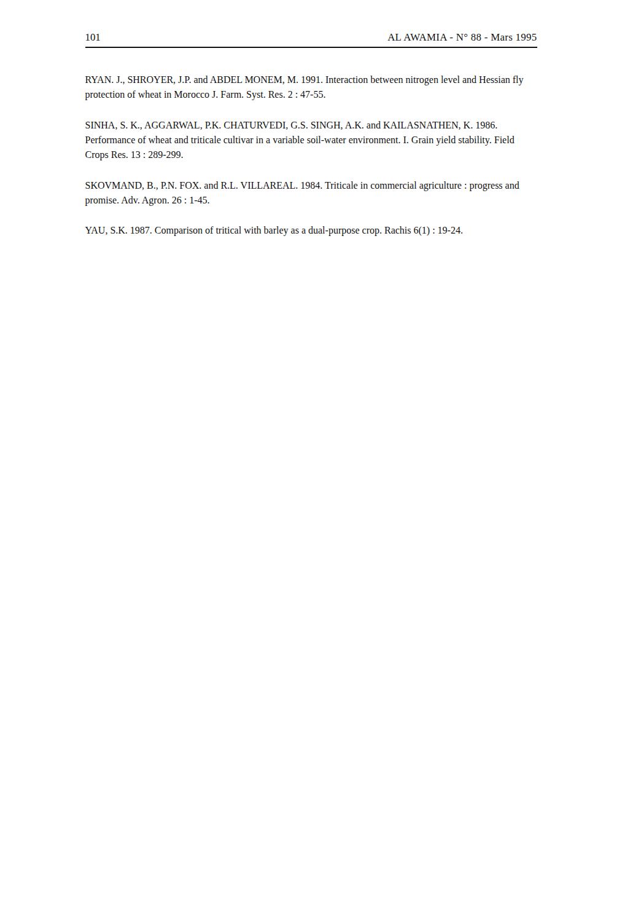101 AL AWAMIA - N° 88 - Mars 1995
Ryan. J., Shroyer, J.P. and Abdel Monem, M. 1991. Interaction between nitrogen level and Hessian fly protection of wheat in Morocco J. Farm. Syst. Res. 2 : 47-55.
Sinha, S. K., Aggarwal, P.K. Chaturvedi, G.S. Singh, A.K. and Kailasnathen, K. 1986. Performance of wheat and triticale cultivar in a variable soil-water environment. I. Grain yield stability. Field Crops Res. 13 : 289-299.
Skovmand, B., P.N. Fox. and R.L. Villareal. 1984. Triticale in commercial agriculture : progress and promise. Adv. Agron. 26 : 1-45.
Yau, S.K. 1987. Comparison of tritical with barley as a dual-purpose crop. Rachis 6(1) : 19-24.